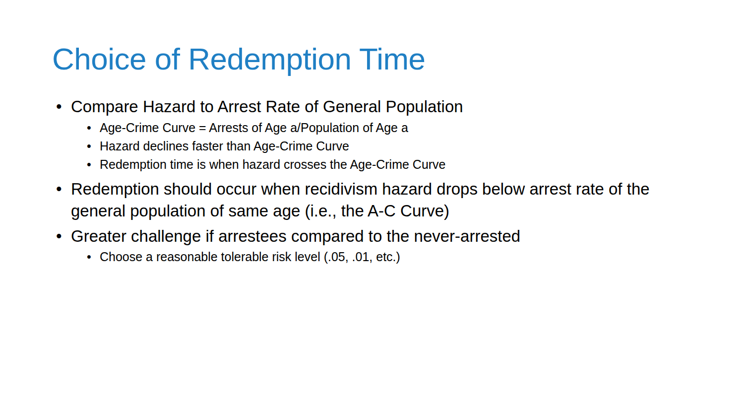Choice of Redemption Time
Compare Hazard to Arrest Rate of General Population
Age-Crime Curve = Arrests of Age a/Population of Age a
Hazard declines faster than Age-Crime Curve
Redemption time is when hazard crosses the Age-Crime Curve
Redemption should occur when recidivism hazard drops below arrest rate of the general population of same age (i.e., the A-C Curve)
Greater challenge if arrestees compared to the never-arrested
Choose a reasonable tolerable risk level (.05, .01, etc.)